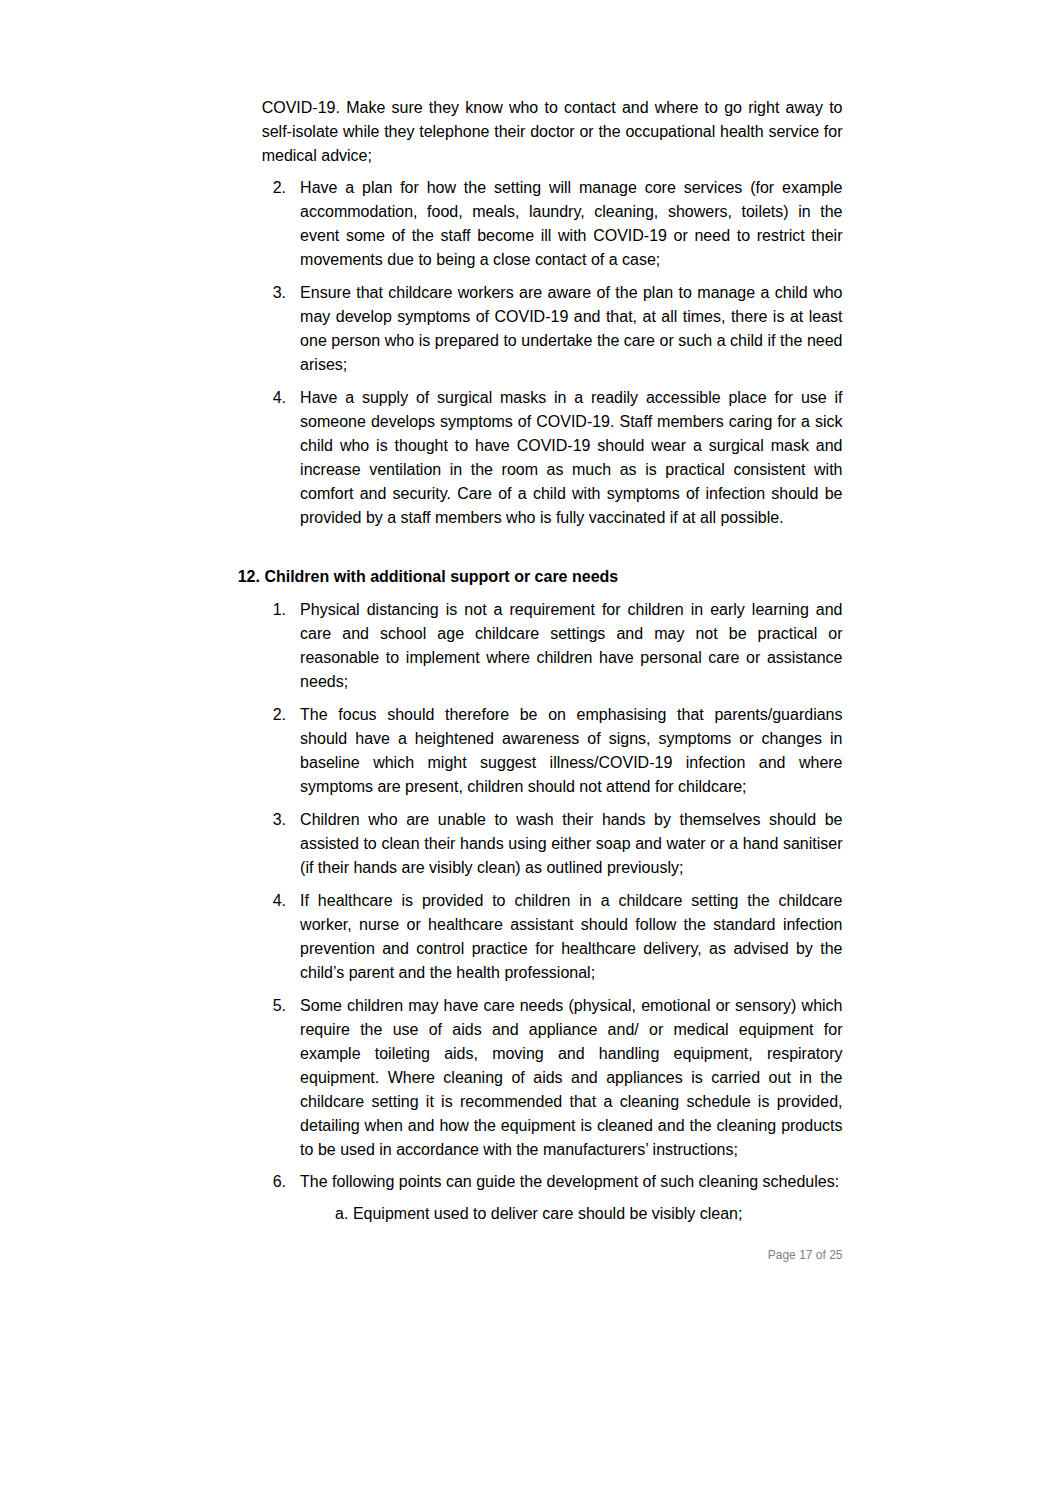COVID-19. Make sure they know who to contact and where to go right away to self-isolate while they telephone their doctor or the occupational health service for medical advice;
Have a plan for how the setting will manage core services (for example accommodation, food, meals, laundry, cleaning, showers, toilets) in the event some of the staff become ill with COVID-19 or need to restrict their movements due to being a close contact of a case;
Ensure that childcare workers are aware of the plan to manage a child who may develop symptoms of COVID-19 and that, at all times, there is at least one person who is prepared to undertake the care or such a child if the need arises;
Have a supply of surgical masks in a readily accessible place for use if someone develops symptoms of COVID-19. Staff members caring for a sick child who is thought to have COVID-19 should wear a surgical mask and increase ventilation in the room as much as is practical consistent with comfort and security. Care of a child with symptoms of infection should be provided by a staff members who is fully vaccinated if at all possible.
12. Children with additional support or care needs
Physical distancing is not a requirement for children in early learning and care and school age childcare settings and may not be practical or reasonable to implement where children have personal care or assistance needs;
The focus should therefore be on emphasising that parents/guardians should have a heightened awareness of signs, symptoms or changes in baseline which might suggest illness/COVID-19 infection and where symptoms are present, children should not attend for childcare;
Children who are unable to wash their hands by themselves should be assisted to clean their hands using either soap and water or a hand sanitiser (if their hands are visibly clean) as outlined previously;
If healthcare is provided to children in a childcare setting the childcare worker, nurse or healthcare assistant should follow the standard infection prevention and control practice for healthcare delivery, as advised by the child’s parent and the health professional;
Some children may have care needs (physical, emotional or sensory) which require the use of aids and appliance and/ or medical equipment for example toileting aids, moving and handling equipment, respiratory equipment. Where cleaning of aids and appliances is carried out in the childcare setting it is recommended that a cleaning schedule is provided, detailing when and how the equipment is cleaned and the cleaning products to be used in accordance with the manufacturers’ instructions;
The following points can guide the development of such cleaning schedules:
Equipment used to deliver care should be visibly clean;
Page 17 of 25